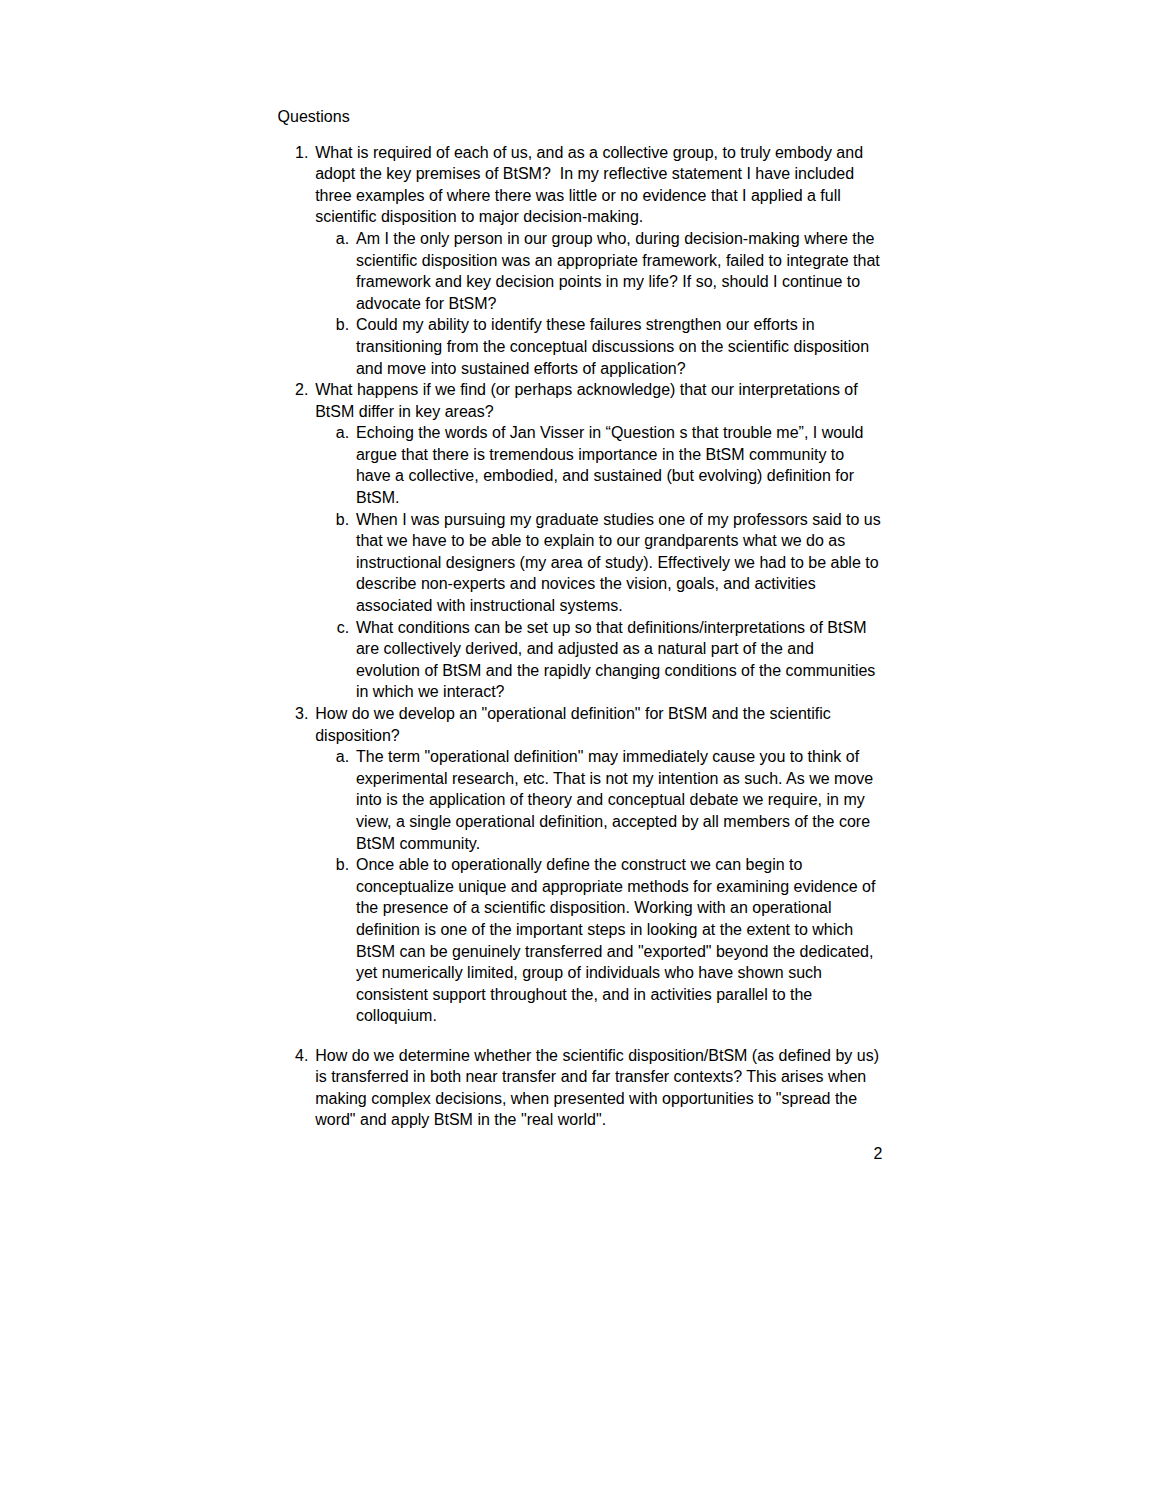Questions
What is required of each of us, and as a collective group, to truly embody and adopt the key premises of BtSM? In my reflective statement I have included three examples of where there was little or no evidence that I applied a full scientific disposition to major decision-making.
Am I the only person in our group who, during decision-making where the scientific disposition was an appropriate framework, failed to integrate that framework and key decision points in my life? If so, should I continue to advocate for BtSM?
Could my ability to identify these failures strengthen our efforts in transitioning from the conceptual discussions on the scientific disposition and move into sustained efforts of application?
What happens if we find (or perhaps acknowledge) that our interpretations of BtSM differ in key areas?
Echoing the words of Jan Visser in “Question s that trouble me”, I would argue that there is tremendous importance in the BtSM community to have a collective, embodied, and sustained (but evolving) definition for BtSM.
When I was pursuing my graduate studies one of my professors said to us that we have to be able to explain to our grandparents what we do as instructional designers (my area of study). Effectively we had to be able to describe non-experts and novices the vision, goals, and activities associated with instructional systems.
What conditions can be set up so that definitions/interpretations of BtSM are collectively derived, and adjusted as a natural part of the and evolution of BtSM and the rapidly changing conditions of the communities in which we interact?
How do we develop an "operational definition" for BtSM and the scientific disposition?
The term "operational definition" may immediately cause you to think of experimental research, etc. That is not my intention as such. As we move into is the application of theory and conceptual debate we require, in my view, a single operational definition, accepted by all members of the core BtSM community.
Once able to operationally define the construct we can begin to conceptualize unique and appropriate methods for examining evidence of the presence of a scientific disposition. Working with an operational definition is one of the important steps in looking at the extent to which BtSM can be genuinely transferred and "exported" beyond the dedicated, yet numerically limited, group of individuals who have shown such consistent support throughout the, and in activities parallel to the colloquium.
How do we determine whether the scientific disposition/BtSM (as defined by us) is transferred in both near transfer and far transfer contexts? This arises when making complex decisions, when presented with opportunities to "spread the word" and apply BtSM in the "real world".
2